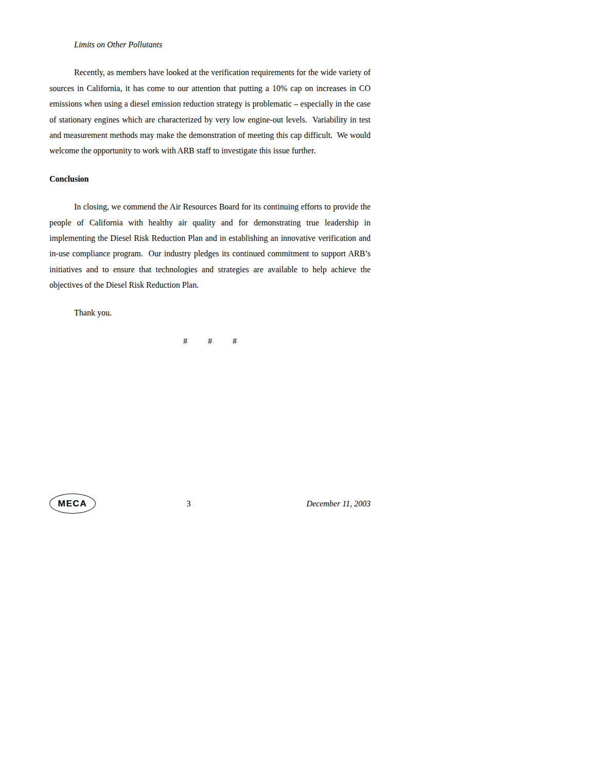Limits on Other Pollutants
Recently, as members have looked at the verification requirements for the wide variety of sources in California, it has come to our attention that putting a 10% cap on increases in CO emissions when using a diesel emission reduction strategy is problematic – especially in the case of stationary engines which are characterized by very low engine-out levels. Variability in test and measurement methods may make the demonstration of meeting this cap difficult. We would welcome the opportunity to work with ARB staff to investigate this issue further.
Conclusion
In closing, we commend the Air Resources Board for its continuing efforts to provide the people of California with healthy air quality and for demonstrating true leadership in implementing the Diesel Risk Reduction Plan and in establishing an innovative verification and in-use compliance program. Our industry pledges its continued commitment to support ARB’s initiatives and to ensure that technologies and strategies are available to help achieve the objectives of the Diesel Risk Reduction Plan.
Thank you.
###
MECA 3 December 11, 2003